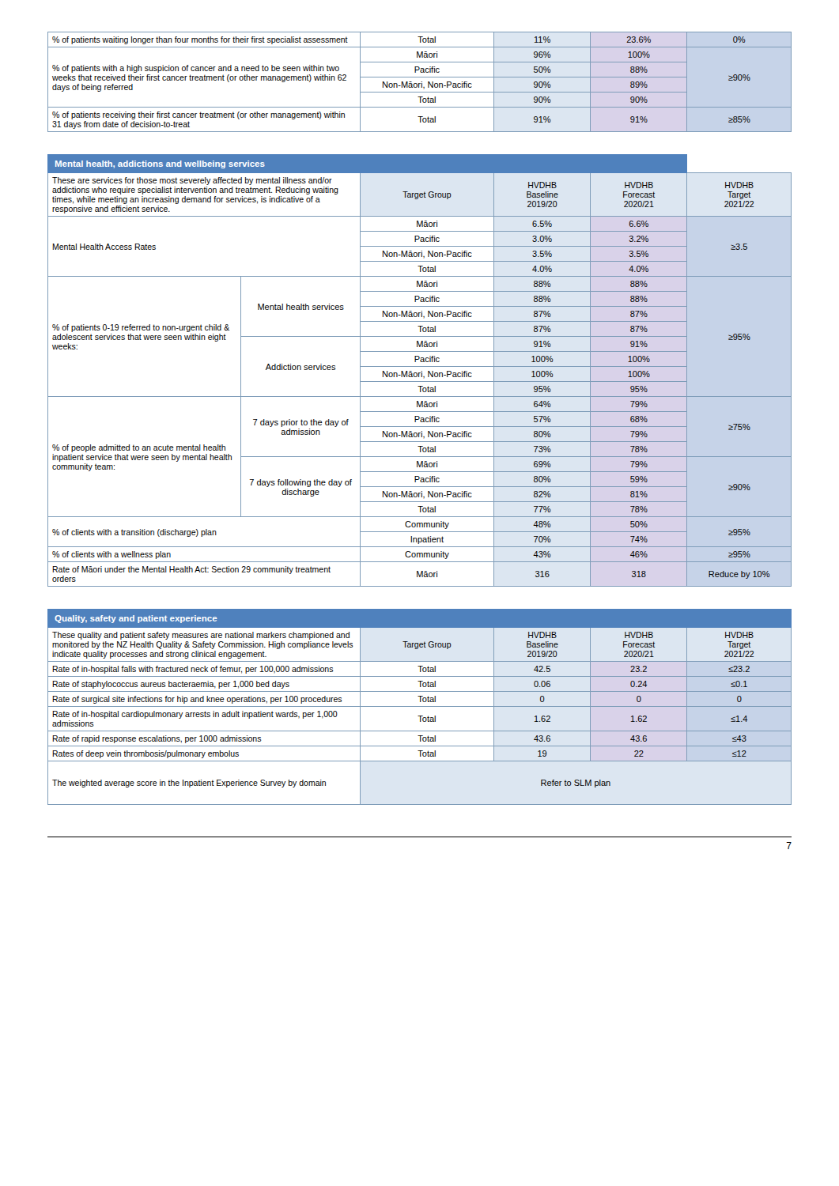| % of patients waiting longer than four months for their first specialist assessment | Total | 11% | 23.6% | 0% |
| % of patients with a high suspicion of cancer and a need to be seen within two weeks that received their first cancer treatment (or other management) within 62 days of being referred | Māori | 96% | 100% | ≥90% |
| Pacific | 50% | 88% |
| Non-Māori, Non-Pacific | 90% | 89% |
| Total | 90% | 90% |
| % of patients receiving their first cancer treatment (or other management) within 31 days from date of decision-to-treat | Total | 91% | 91% | ≥85% |
| Mental health, addictions and wellbeing services |
| These are services for those most severely affected by mental illness and/or addictions who require specialist intervention and treatment. Reducing waiting times, while meeting an increasing demand for services, is indicative of a responsive and efficient service. | Target Group | HVDHB Baseline 2019/20 | HVDHB Forecast 2020/21 | HVDHB Target 2021/22 |
| Mental Health Access Rates | Māori | 6.5% | 6.6% | ≥3.5 |
| Pacific | 3.0% | 3.2% |
| Non-Māori, Non-Pacific | 3.5% | 3.5% |
| Total | 4.0% | 4.0% |
| % of patients 0-19 referred to non-urgent child & adolescent services that were seen within eight weeks: | Mental health services | Māori | 88% | 88% | ≥95% |
| Pacific | 88% | 88% |
| Non-Māori, Non-Pacific | 87% | 87% |
| Total | 87% | 87% |
| Addiction services | Māori | 91% | 91% |
| Pacific | 100% | 100% |
| Non-Māori, Non-Pacific | 100% | 100% |
| Total | 95% | 95% |
| % of people admitted to an acute mental health inpatient service that were seen by mental health community team: | 7 days prior to the day of admission | Māori | 64% | 79% | ≥75% |
| Pacific | 57% | 68% |
| Non-Māori, Non-Pacific | 80% | 79% |
| Total | 73% | 78% |
| 7 days following the day of discharge | Māori | 69% | 79% | ≥90% |
| Pacific | 80% | 59% |
| Non-Māori, Non-Pacific | 82% | 81% |
| Total | 77% | 78% |
| % of clients with a transition (discharge) plan | Community | 48% | 50% | ≥95% |
| Inpatient | 70% | 74% |
| % of clients with a wellness plan | Community | 43% | 46% | ≥95% |
| Rate of Māori under the Mental Health Act: Section 29 community treatment orders | Māori | 316 | 318 | Reduce by 10% |
| Quality, safety and patient experience |
| These quality and patient safety measures are national markers championed and monitored by the NZ Health Quality & Safety Commission. High compliance levels indicate quality processes and strong clinical engagement. | Target Group | HVDHB Baseline 2019/20 | HVDHB Forecast 2020/21 | HVDHB Target 2021/22 |
| Rate of in-hospital falls with fractured neck of femur, per 100,000 admissions | Total | 42.5 | 23.2 | ≤23.2 |
| Rate of staphylococcus aureus bacteraemia, per 1,000 bed days | Total | 0.06 | 0.24 | ≤0.1 |
| Rate of surgical site infections for hip and knee operations, per 100 procedures | Total | 0 | 0 | 0 |
| Rate of in-hospital cardiopulmonary arrests in adult inpatient wards, per 1,000 admissions | Total | 1.62 | 1.62 | ≤1.4 |
| Rate of rapid response escalations, per 1000 admissions | Total | 43.6 | 43.6 | ≤43 |
| Rates of deep vein thrombosis/pulmonary embolus | Total | 19 | 22 | ≤12 |
| The weighted average score in the Inpatient Experience Survey by domain | Refer to SLM plan |
7